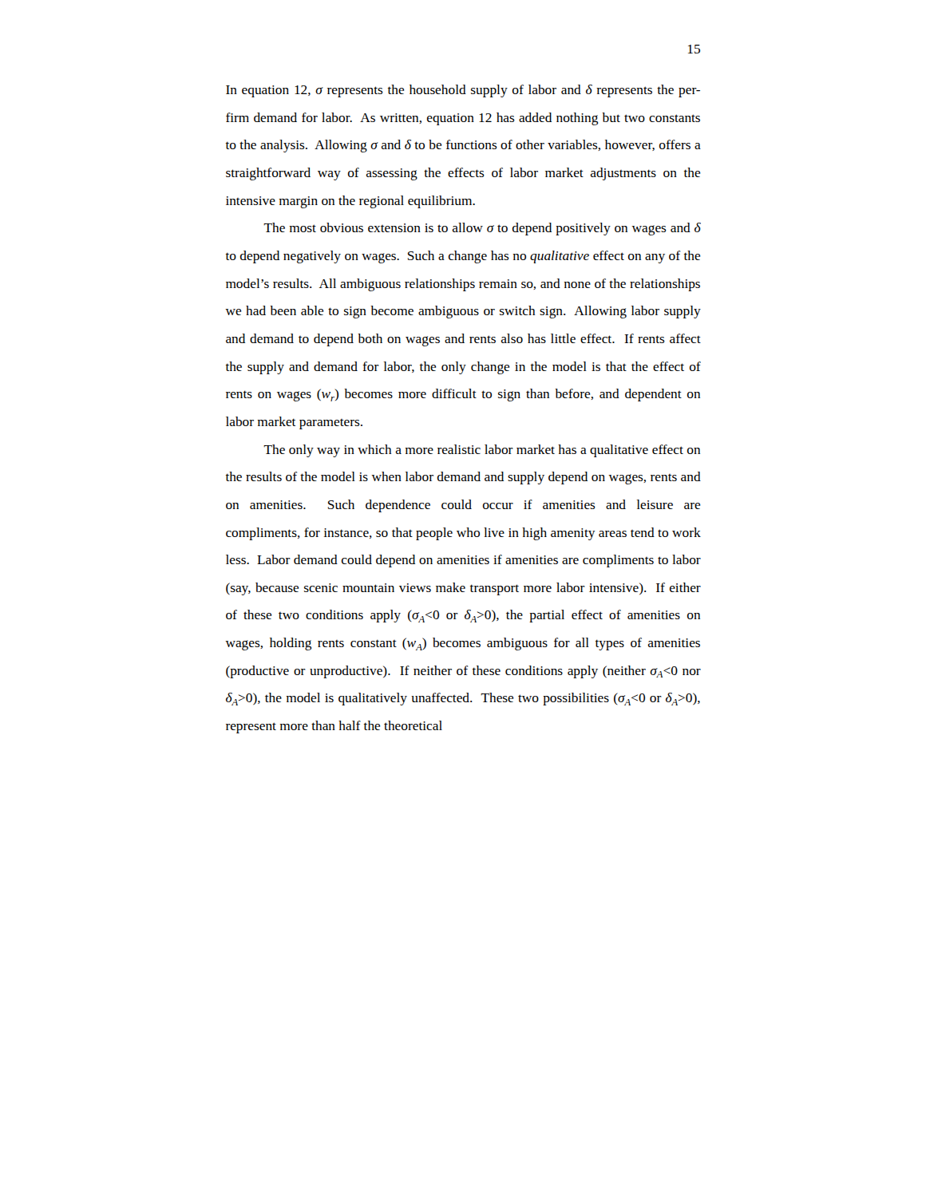15
In equation 12, σ represents the household supply of labor and δ represents the per-firm demand for labor. As written, equation 12 has added nothing but two constants to the analysis. Allowing σ and δ to be functions of other variables, however, offers a straightforward way of assessing the effects of labor market adjustments on the intensive margin on the regional equilibrium.
The most obvious extension is to allow σ to depend positively on wages and δ to depend negatively on wages. Such a change has no qualitative effect on any of the model’s results. All ambiguous relationships remain so, and none of the relationships we had been able to sign become ambiguous or switch sign. Allowing labor supply and demand to depend both on wages and rents also has little effect. If rents affect the supply and demand for labor, the only change in the model is that the effect of rents on wages (wr) becomes more difficult to sign than before, and dependent on labor market parameters.
The only way in which a more realistic labor market has a qualitative effect on the results of the model is when labor demand and supply depend on wages, rents and on amenities. Such dependence could occur if amenities and leisure are compliments, for instance, so that people who live in high amenity areas tend to work less. Labor demand could depend on amenities if amenities are compliments to labor (say, because scenic mountain views make transport more labor intensive). If either of these two conditions apply (σA<0 or δA>0), the partial effect of amenities on wages, holding rents constant (wA) becomes ambiguous for all types of amenities (productive or unproductive). If neither of these conditions apply (neither σA<0 nor δA>0), the model is qualitatively unaffected. These two possibilities (σA<0 or δA>0), represent more than half the theoretical